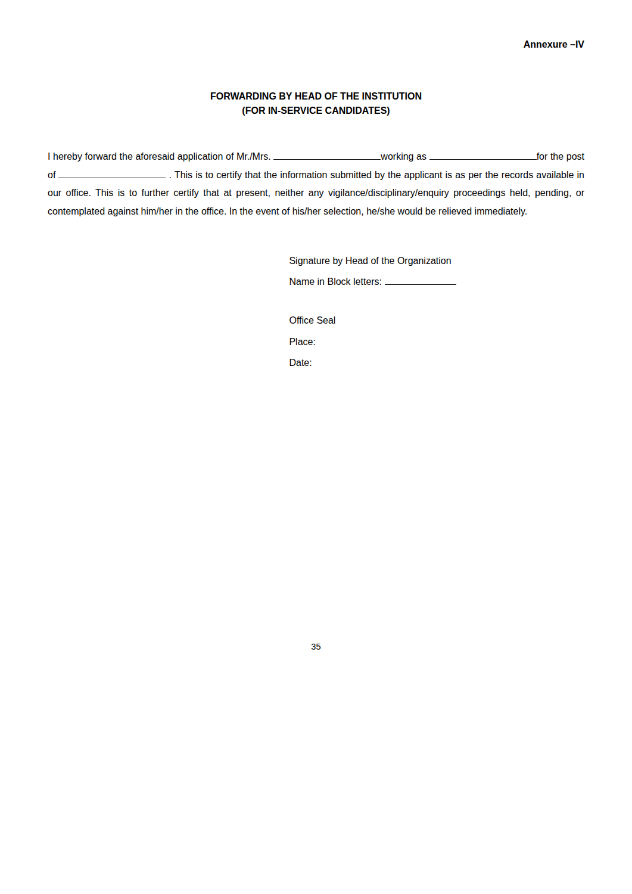Annexure –IV
FORWARDING BY HEAD OF THE INSTITUTION
(FOR IN-SERVICE CANDIDATES)
I hereby forward the aforesaid application of Mr./Mrs. working as for the post of . This is to certify that the information submitted by the applicant is as per the records available in our office. This is to further certify that at present, neither any vigilance/disciplinary/enquiry proceedings held, pending, or contemplated against him/her in the office. In the event of his/her selection, he/she would be relieved immediately.
Signature by Head of the Organization
Name in Block letters:
Office Seal
Place:
Date:
35